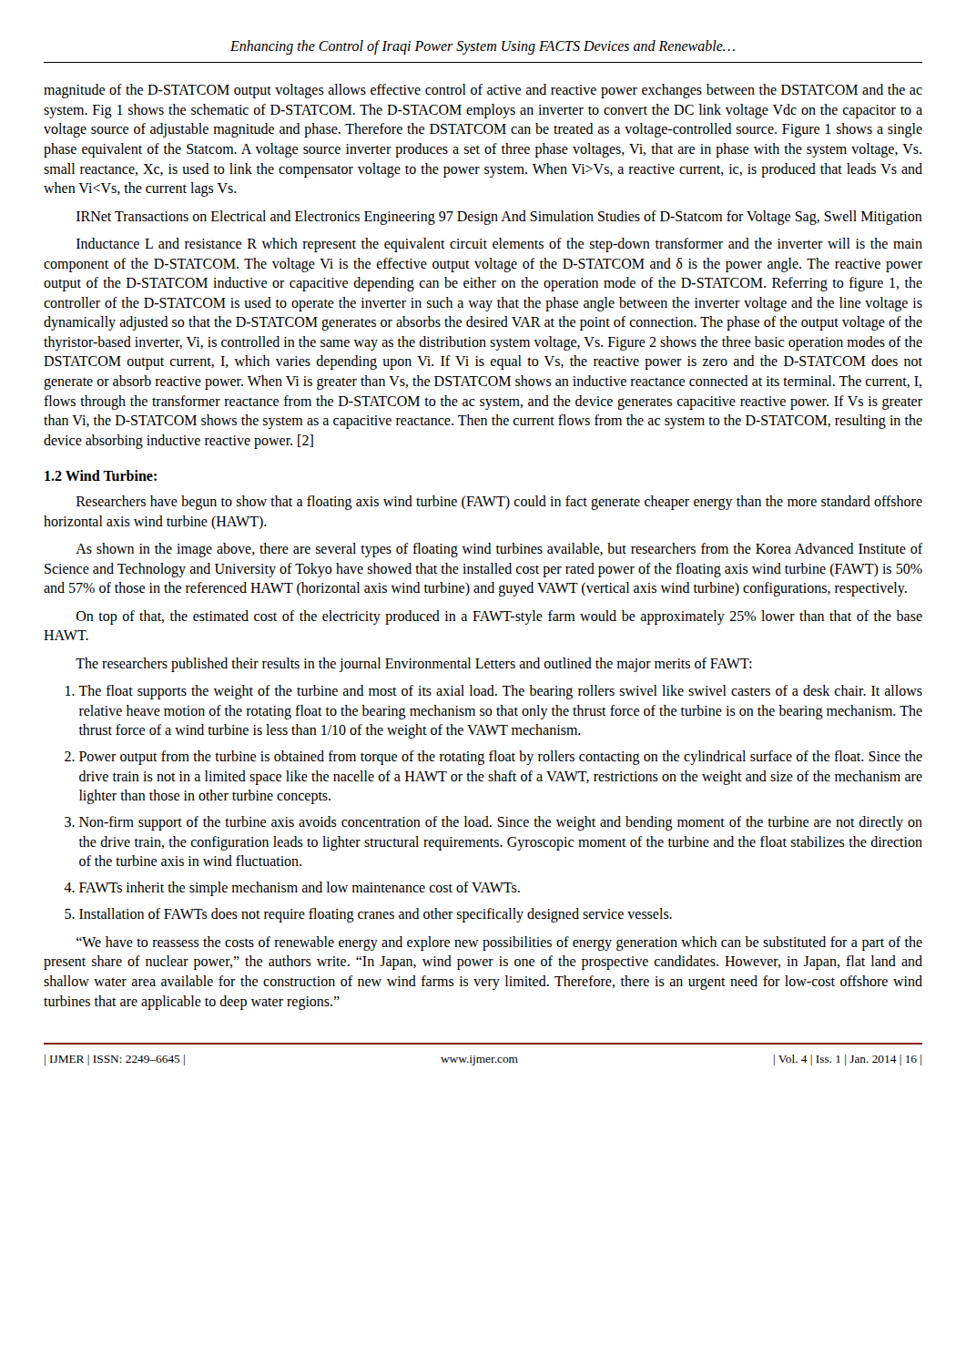Enhancing the Control of Iraqi Power System Using FACTS Devices and Renewable…
magnitude of the D-STATCOM output voltages allows effective control of active and reactive power exchanges between the DSTATCOM and the ac system. Fig 1 shows the schematic of D-STATCOM. The D-STACOM employs an inverter to convert the DC link voltage Vdc on the capacitor to a voltage source of adjustable magnitude and phase. Therefore the DSTATCOM can be treated as a voltage-controlled source. Figure 1 shows a single phase equivalent of the Statcom. A voltage source inverter produces a set of three phase voltages, Vi, that are in phase with the system voltage, Vs. small reactance, Xc, is used to link the compensator voltage to the power system. When Vi>Vs, a reactive current, ic, is produced that leads Vs and when Vi<Vs, the current lags Vs.
IRNet Transactions on Electrical and Electronics Engineering 97 Design And Simulation Studies of D-Statcom for Voltage Sag, Swell Mitigation
Inductance L and resistance R which represent the equivalent circuit elements of the step-down transformer and the inverter will is the main component of the D-STATCOM. The voltage Vi is the effective output voltage of the D-STATCOM and δ is the power angle. The reactive power output of the D-STATCOM inductive or capacitive depending can be either on the operation mode of the D-STATCOM. Referring to figure 1, the controller of the D-STATCOM is used to operate the inverter in such a way that the phase angle between the inverter voltage and the line voltage is dynamically adjusted so that the D-STATCOM generates or absorbs the desired VAR at the point of connection. The phase of the output voltage of the thyristor-based inverter, Vi, is controlled in the same way as the distribution system voltage, Vs. Figure 2 shows the three basic operation modes of the DSTATCOM output current, I, which varies depending upon Vi. If Vi is equal to Vs, the reactive power is zero and the D-STATCOM does not generate or absorb reactive power. When Vi is greater than Vs, the DSTATCOM shows an inductive reactance connected at its terminal. The current, I, flows through the transformer reactance from the D-STATCOM to the ac system, and the device generates capacitive reactive power. If Vs is greater than Vi, the D-STATCOM shows the system as a capacitive reactance. Then the current flows from the ac system to the D-STATCOM, resulting in the device absorbing inductive reactive power. [2]
1.2 Wind Turbine:
Researchers have begun to show that a floating axis wind turbine (FAWT) could in fact generate cheaper energy than the more standard offshore horizontal axis wind turbine (HAWT).
As shown in the image above, there are several types of floating wind turbines available, but researchers from the Korea Advanced Institute of Science and Technology and University of Tokyo have showed that the installed cost per rated power of the floating axis wind turbine (FAWT) is 50% and 57% of those in the referenced HAWT (horizontal axis wind turbine) and guyed VAWT (vertical axis wind turbine) configurations, respectively.
On top of that, the estimated cost of the electricity produced in a FAWT-style farm would be approximately 25% lower than that of the base HAWT.
The researchers published their results in the journal Environmental Letters and outlined the major merits of FAWT:
The float supports the weight of the turbine and most of its axial load. The bearing rollers swivel like swivel casters of a desk chair. It allows relative heave motion of the rotating float to the bearing mechanism so that only the thrust force of the turbine is on the bearing mechanism. The thrust force of a wind turbine is less than 1/10 of the weight of the VAWT mechanism.
Power output from the turbine is obtained from torque of the rotating float by rollers contacting on the cylindrical surface of the float. Since the drive train is not in a limited space like the nacelle of a HAWT or the shaft of a VAWT, restrictions on the weight and size of the mechanism are lighter than those in other turbine concepts.
Non-firm support of the turbine axis avoids concentration of the load. Since the weight and bending moment of the turbine are not directly on the drive train, the configuration leads to lighter structural requirements. Gyroscopic moment of the turbine and the float stabilizes the direction of the turbine axis in wind fluctuation.
FAWTs inherit the simple mechanism and low maintenance cost of VAWTs.
Installation of FAWTs does not require floating cranes and other specifically designed service vessels.
“We have to reassess the costs of renewable energy and explore new possibilities of energy generation which can be substituted for a part of the present share of nuclear power,” the authors write. “In Japan, wind power is one of the prospective candidates. However, in Japan, flat land and shallow water area available for the construction of new wind farms is very limited. Therefore, there is an urgent need for low-cost offshore wind turbines that are applicable to deep water regions.”
| IJMER | ISSN: 2249–6645 | www.ijmer.com | Vol. 4 | Iss. 1 | Jan. 2014 | 16 |